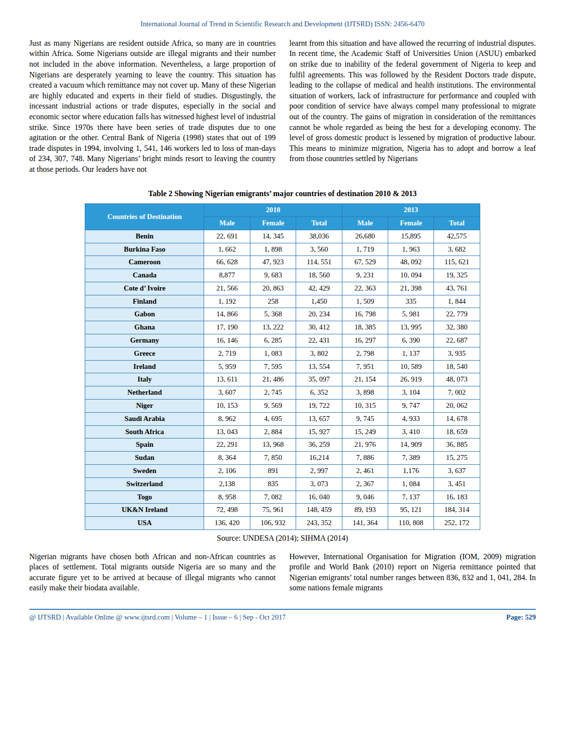International Journal of Trend in Scientific Research and Development (IJTSRD) ISSN: 2456-6470
Just as many Nigerians are resident outside Africa, so many are in countries within Africa. Some Nigerians outside are illegal migrants and their number not included in the above information. Nevertheless, a large proportion of Nigerians are desperately yearning to leave the country. This situation has created a vacuum which remittance may not cover up. Many of these Nigerian are highly educated and experts in their field of studies. Disgustingly, the incessant industrial actions or trade disputes, especially in the social and economic sector where education falls has witnessed highest level of industrial strike. Since 1970s there have been series of trade disputes due to one agitation or the other. Central Bank of Nigeria (1998) states that out of 199 trade disputes in 1994, involving 1, 541, 146 workers led to loss of man-days of 234, 307, 748. Many Nigerians’ bright minds resort to leaving the country at those periods. Our leaders have not
learnt from this situation and have allowed the recurring of industrial disputes. In recent time, the Academic Staff of Universities Union (ASUU) embarked on strike due to inability of the federal government of Nigeria to keep and fulfil agreements. This was followed by the Resident Doctors trade dispute, leading to the collapse of medical and health institutions. The environmental situation of workers, lack of infrastructure for performance and coupled with poor condition of service have always compel many professional to migrate out of the country. The gains of migration in consideration of the remittances cannot be whole regarded as being the best for a developing economy. The level of gross domestic product is lessened by migration of productive labour. This means to minimize migration, Nigeria has to adopt and borrow a leaf from those countries settled by Nigerians
Table 2 Showing Nigerian emigrants’ major countries of destination 2010 & 2013
| Countries of Destination | 2010 | 2013 |
| --- | --- | --- |
| Male | Female | Total | Male | Female | Total |
| Benin | 22, 691 | 14, 345 | 38,036 | 26,680 | 15,895 | 42,575 |
| Burkina Faso | 1, 662 | 1, 898 | 3, 560 | 1, 719 | 1, 963 | 3, 682 |
| Cameroon | 66, 628 | 47, 923 | 114, 551 | 67, 529 | 48, 092 | 115, 621 |
| Canada | 8,877 | 9, 683 | 18, 560 | 9, 231 | 10, 094 | 19, 325 |
| Cote d’ Ivoire | 21, 566 | 20, 863 | 42, 429 | 22, 363 | 21, 398 | 43, 761 |
| Finland | 1, 192 | 258 | 1,450 | 1, 509 | 335 | 1, 844 |
| Gabon | 14, 866 | 5, 368 | 20, 234 | 16, 798 | 5, 981 | 22, 779 |
| Ghana | 17, 190 | 13, 222 | 30, 412 | 18, 385 | 13, 995 | 32, 380 |
| Germany | 16, 146 | 6, 285 | 22, 431 | 16, 297 | 6, 390 | 22, 687 |
| Greece | 2, 719 | 1, 083 | 3, 802 | 2, 798 | 1, 137 | 3, 935 |
| Ireland | 5, 959 | 7, 595 | 13, 554 | 7, 951 | 10, 589 | 18, 540 |
| Italy | 13, 611 | 21, 486 | 35, 097 | 21, 154 | 26, 919 | 48, 073 |
| Netherland | 3, 607 | 2, 745 | 6, 352 | 3, 898 | 3, 104 | 7, 002 |
| Niger | 10, 153 | 9, 569 | 19, 722 | 10, 315 | 9, 747 | 20, 062 |
| Saudi Arabia | 8, 962 | 4, 695 | 13, 657 | 9, 745 | 4, 933 | 14, 678 |
| South Africa | 13, 043 | 2, 884 | 15, 927 | 15, 249 | 3, 410 | 18, 659 |
| Spain | 22, 291 | 13, 968 | 36, 259 | 21, 976 | 14, 909 | 36, 885 |
| Sudan | 8, 364 | 7, 850 | 16,214 | 7, 886 | 7, 389 | 15, 275 |
| Sweden | 2, 106 | 891 | 2, 997 | 2, 461 | 1,176 | 3, 637 |
| Switzerland | 2,138 | 835 | 3, 073 | 2, 367 | 1, 084 | 3, 451 |
| Togo | 8, 958 | 7, 082 | 16, 040 | 9, 046 | 7, 137 | 16, 183 |
| UK&N Ireland | 72, 498 | 75, 961 | 148, 459 | 89, 193 | 95, 121 | 184, 314 |
| USA | 136, 420 | 106, 932 | 243, 352 | 141, 364 | 110, 808 | 252, 172 |
Source: UNDESA (2014); SIHMA (2014)
Nigerian migrants have chosen both African and non-African countries as places of settlement. Total migrants outside Nigeria are so many and the accurate figure yet to be arrived at because of illegal migrants who cannot easily make their biodata available.
However, International Organisation for Migration (IOM, 2009) migration profile and World Bank (2010) report on Nigeria remittance pointed that Nigerian emigrants’ total number ranges between 836, 832 and 1, 041, 284. In some nations female migrants
@ IJTSRD | Available Online @ www.ijtsrd.com | Volume – 1 | Issue – 6 | Sep - Oct 2017
Page: 529